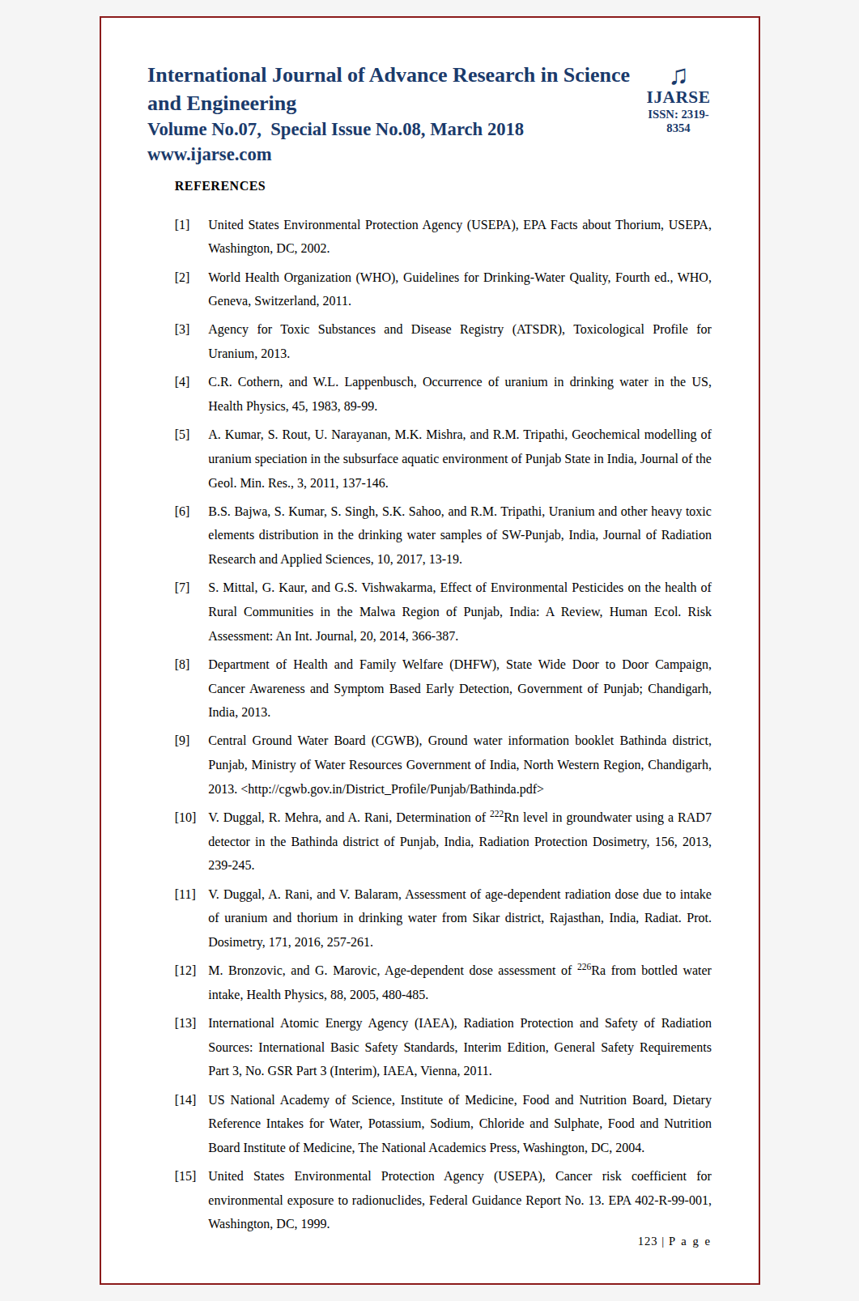International Journal of Advance Research in Science and Engineering
Volume No.07, Special Issue No.08, March 2018
www.ijarse.com
♫
IJARSE
ISSN: 2319-8354
REFERENCES
[1] United States Environmental Protection Agency (USEPA), EPA Facts about Thorium, USEPA, Washington, DC, 2002.
[2] World Health Organization (WHO), Guidelines for Drinking-Water Quality, Fourth ed., WHO, Geneva, Switzerland, 2011.
[3] Agency for Toxic Substances and Disease Registry (ATSDR), Toxicological Profile for Uranium, 2013.
[4] C.R. Cothern, and W.L. Lappenbusch, Occurrence of uranium in drinking water in the US, Health Physics, 45, 1983, 89-99.
[5] A. Kumar, S. Rout, U. Narayanan, M.K. Mishra, and R.M. Tripathi, Geochemical modelling of uranium speciation in the subsurface aquatic environment of Punjab State in India, Journal of the Geol. Min. Res., 3, 2011, 137-146.
[6] B.S. Bajwa, S. Kumar, S. Singh, S.K. Sahoo, and R.M. Tripathi, Uranium and other heavy toxic elements distribution in the drinking water samples of SW-Punjab, India, Journal of Radiation Research and Applied Sciences, 10, 2017, 13-19.
[7] S. Mittal, G. Kaur, and G.S. Vishwakarma, Effect of Environmental Pesticides on the health of Rural Communities in the Malwa Region of Punjab, India: A Review, Human Ecol. Risk Assessment: An Int. Journal, 20, 2014, 366-387.
[8] Department of Health and Family Welfare (DHFW), State Wide Door to Door Campaign, Cancer Awareness and Symptom Based Early Detection, Government of Punjab; Chandigarh, India, 2013.
[9] Central Ground Water Board (CGWB), Ground water information booklet Bathinda district, Punjab, Ministry of Water Resources Government of India, North Western Region, Chandigarh, 2013. <http://cgwb.gov.in/District_Profile/Punjab/Bathinda.pdf>
[10] V. Duggal, R. Mehra, and A. Rani, Determination of 222Rn level in groundwater using a RAD7 detector in the Bathinda district of Punjab, India, Radiation Protection Dosimetry, 156, 2013, 239-245.
[11] V. Duggal, A. Rani, and V. Balaram, Assessment of age-dependent radiation dose due to intake of uranium and thorium in drinking water from Sikar district, Rajasthan, India, Radiat. Prot. Dosimetry, 171, 2016, 257-261.
[12] M. Bronzovic, and G. Marovic, Age-dependent dose assessment of 226Ra from bottled water intake, Health Physics, 88, 2005, 480-485.
[13] International Atomic Energy Agency (IAEA), Radiation Protection and Safety of Radiation Sources: International Basic Safety Standards, Interim Edition, General Safety Requirements Part 3, No. GSR Part 3 (Interim), IAEA, Vienna, 2011.
[14] US National Academy of Science, Institute of Medicine, Food and Nutrition Board, Dietary Reference Intakes for Water, Potassium, Sodium, Chloride and Sulphate, Food and Nutrition Board Institute of Medicine, The National Academics Press, Washington, DC, 2004.
[15] United States Environmental Protection Agency (USEPA), Cancer risk coefficient for environmental exposure to radionuclides, Federal Guidance Report No. 13. EPA 402-R-99-001, Washington, DC, 1999.
123 | P a g e